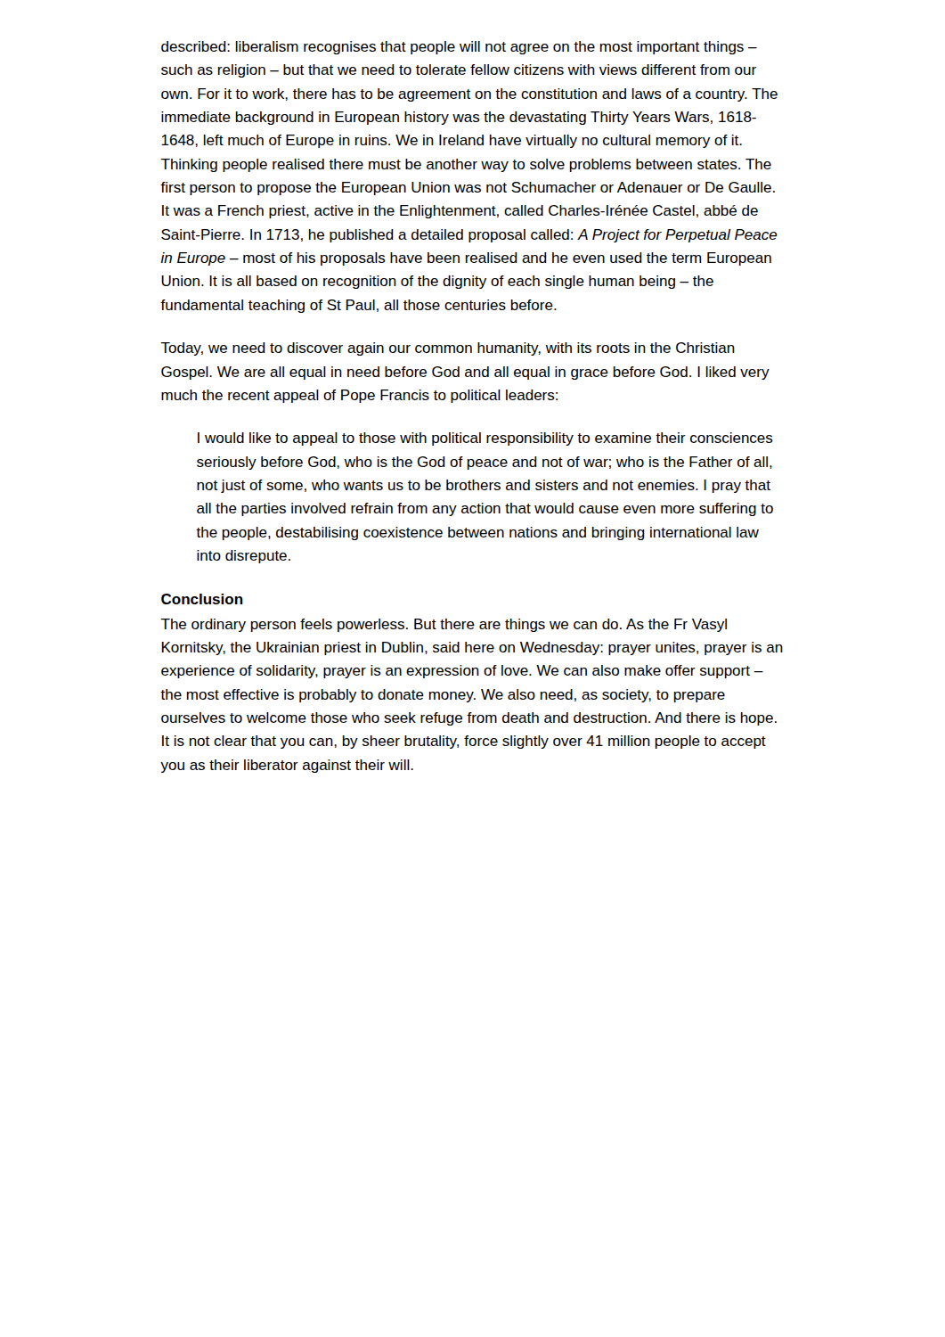described: liberalism recognises that people will not agree on the most important things – such as religion – but that we need to tolerate fellow citizens with views different from our own. For it to work, there has to be agreement on the constitution and laws of a country. The immediate background in European history was the devastating Thirty Years Wars, 1618-1648, left much of Europe in ruins. We in Ireland have virtually no cultural memory of it. Thinking people realised there must be another way to solve problems between states. The first person to propose the European Union was not Schumacher or Adenauer or De Gaulle. It was a French priest, active in the Enlightenment, called Charles-Irénée Castel, abbé de Saint-Pierre. In 1713, he published a detailed proposal called: A Project for Perpetual Peace in Europe – most of his proposals have been realised and he even used the term European Union. It is all based on recognition of the dignity of each single human being – the fundamental teaching of St Paul, all those centuries before.
Today, we need to discover again our common humanity, with its roots in the Christian Gospel. We are all equal in need before God and all equal in grace before God. I liked very much the recent appeal of Pope Francis to political leaders:
I would like to appeal to those with political responsibility to examine their consciences seriously before God, who is the God of peace and not of war; who is the Father of all, not just of some, who wants us to be brothers and sisters and not enemies. I pray that all the parties involved refrain from any action that would cause even more suffering to the people, destabilising coexistence between nations and bringing international law into disrepute.
Conclusion
The ordinary person feels powerless. But there are things we can do. As the Fr Vasyl Kornitsky, the Ukrainian priest in Dublin, said here on Wednesday: prayer unites, prayer is an experience of solidarity, prayer is an expression of love. We can also make offer support – the most effective is probably to donate money. We also need, as society, to prepare ourselves to welcome those who seek refuge from death and destruction. And there is hope. It is not clear that you can, by sheer brutality, force slightly over 41 million people to accept you as their liberator against their will.